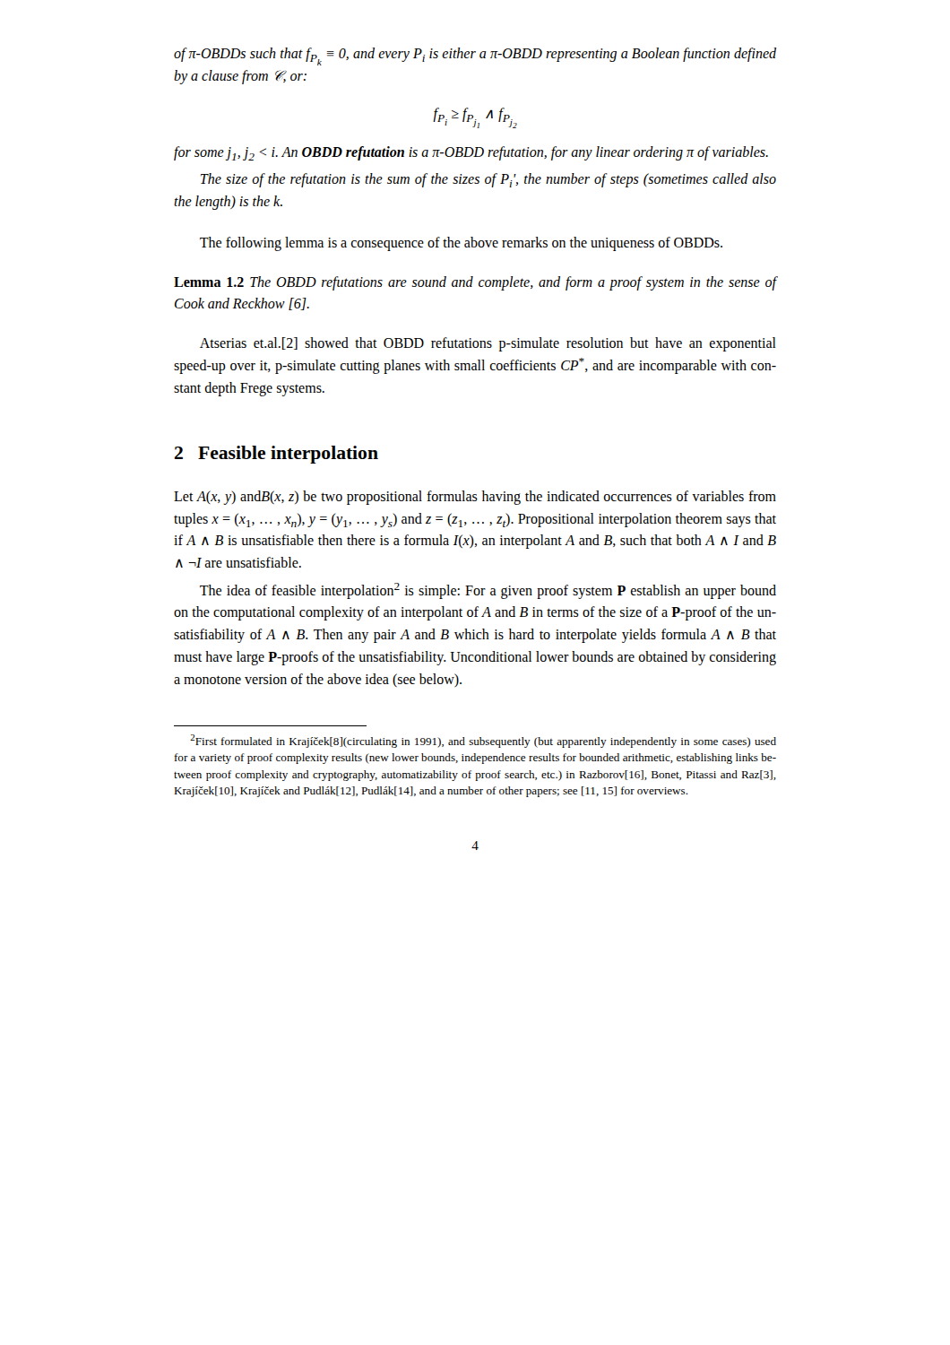of π-OBDDs such that fPk ≡ 0, and every Pi is either a π-OBDD representing a Boolean function defined by a clause from 𝒞, or:
fPi ≥ fPj1 ∧ fPj2
for some j1, j2 < i. An OBDD refutation is a π-OBDD refutation, for any linear ordering π of variables.
The size of the refutation is the sum of the sizes of Pi', the number of steps (sometimes called also the length) is the k.
The following lemma is a consequence of the above remarks on the uniqueness of OBDDs.
Lemma 1.2 The OBDD refutations are sound and complete, and form a proof system in the sense of Cook and Reckhow [6].
Atserias et.al.[2] showed that OBDD refutations p-simulate resolution but have an exponential speed-up over it, p-simulate cutting planes with small coefficients CP*, and are incomparable with constant depth Frege systems.
2 Feasible interpolation
Let A(x, y) andB(x, z) be two propositional formulas having the indicated occurrences of variables from tuples x = (x1, … , xn), y = (y1, … , ys) and z = (z1, … , zt). Propositional interpolation theorem says that if A ∧ B is unsatisfiable then there is a formula I(x), an interpolant A and B, such that both A ∧ I and B ∧ ¬I are unsatisfiable.
The idea of feasible interpolation2 is simple: For a given proof system P establish an upper bound on the computational complexity of an interpolant of A and B in terms of the size of a P-proof of the unsatisfiability of A ∧ B. Then any pair A and B which is hard to interpolate yields formula A ∧ B that must have large P-proofs of the unsatisfiability. Unconditional lower bounds are obtained by considering a monotone version of the above idea (see below).
2First formulated in Krajíček[8](circulating in 1991), and subsequently (but apparently independently in some cases) used for a variety of proof complexity results (new lower bounds, independence results for bounded arithmetic, establishing links between proof complexity and cryptography, automatizability of proof search, etc.) in Razborov[16], Bonet, Pitassi and Raz[3], Krajíček[10], Krajíček and Pudlák[12], Pudlák[14], and a number of other papers; see [11, 15] for overviews.
4